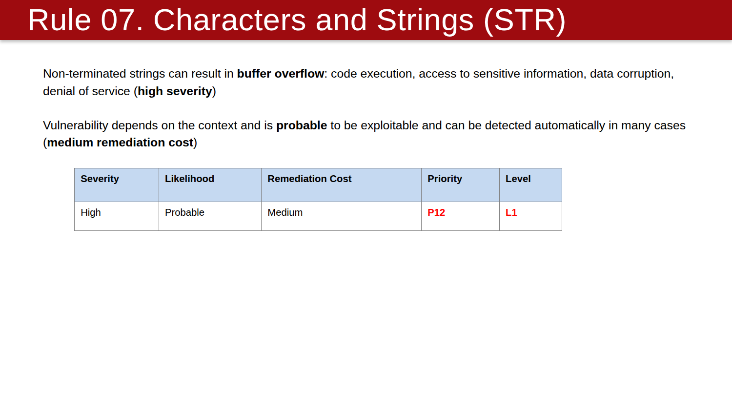Rule 07. Characters and Strings (STR)
Non-terminated strings can result in buffer overflow: code execution, access to sensitive information, data corruption, denial of service (high severity)
Vulnerability depends on the context and is probable to be exploitable and can be detected automatically in many cases (medium remediation cost)
| Severity | Likelihood | Remediation Cost | Priority | Level |
| --- | --- | --- | --- | --- |
| High | Probable | Medium | P12 | L1 |